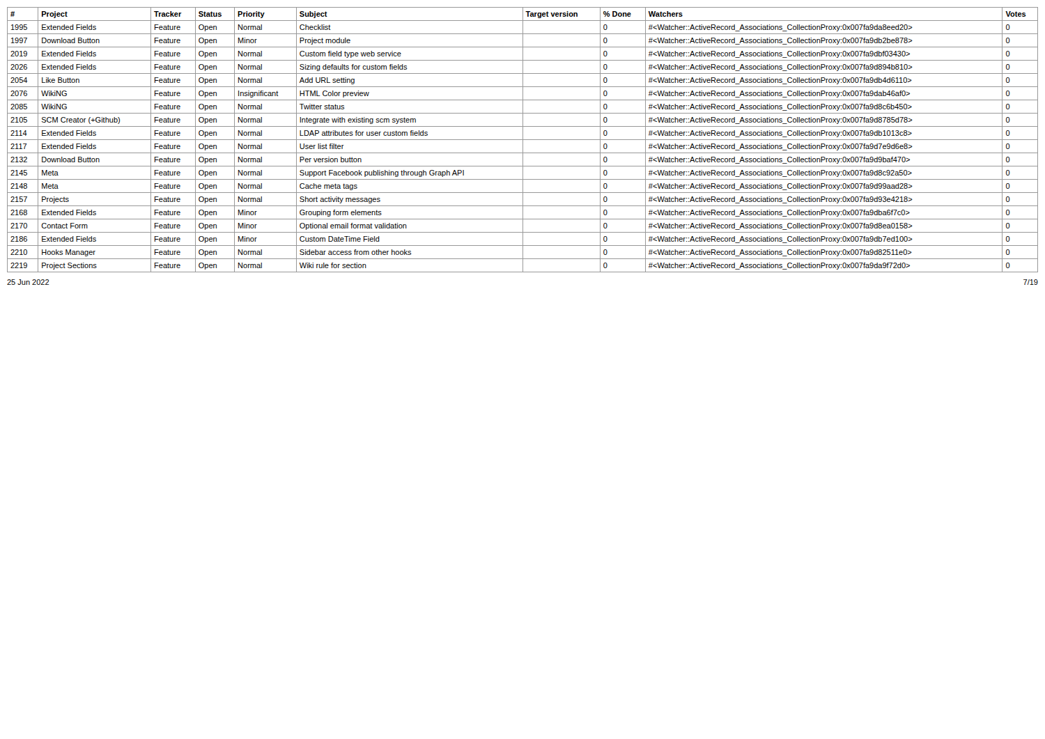| # | Project | Tracker | Status | Priority | Subject | Target version | % Done | Watchers | Votes |
| --- | --- | --- | --- | --- | --- | --- | --- | --- | --- |
| 1995 | Extended Fields | Feature | Open | Normal | Checklist | | 0 | #<Watcher::ActiveRecord_Associations_CollectionProxy:0x007fa9da8eed20> | 0 |
| 1997 | Download Button | Feature | Open | Minor | Project module | | 0 | #<Watcher::ActiveRecord_Associations_CollectionProxy:0x007fa9db2be878> | 0 |
| 2019 | Extended Fields | Feature | Open | Normal | Custom field type web service | | 0 | #<Watcher::ActiveRecord_Associations_CollectionProxy:0x007fa9dbf03430> | 0 |
| 2026 | Extended Fields | Feature | Open | Normal | Sizing defaults for custom fields | | 0 | #<Watcher::ActiveRecord_Associations_CollectionProxy:0x007fa9d894b810> | 0 |
| 2054 | Like Button | Feature | Open | Normal | Add URL setting | | 0 | #<Watcher::ActiveRecord_Associations_CollectionProxy:0x007fa9db4d6110> | 0 |
| 2076 | WikiNG | Feature | Open | Insignificant | HTML Color preview | | 0 | #<Watcher::ActiveRecord_Associations_CollectionProxy:0x007fa9dab46af0> | 0 |
| 2085 | WikiNG | Feature | Open | Normal | Twitter status | | 0 | #<Watcher::ActiveRecord_Associations_CollectionProxy:0x007fa9d8c6b450> | 0 |
| 2105 | SCM Creator (+Github) | Feature | Open | Normal | Integrate with existing scm system | | 0 | #<Watcher::ActiveRecord_Associations_CollectionProxy:0x007fa9d8785d78> | 0 |
| 2114 | Extended Fields | Feature | Open | Normal | LDAP attributes for user custom fields | | 0 | #<Watcher::ActiveRecord_Associations_CollectionProxy:0x007fa9db1013c8> | 0 |
| 2117 | Extended Fields | Feature | Open | Normal | User list filter | | 0 | #<Watcher::ActiveRecord_Associations_CollectionProxy:0x007fa9d7e9d6e8> | 0 |
| 2132 | Download Button | Feature | Open | Normal | Per version button | | 0 | #<Watcher::ActiveRecord_Associations_CollectionProxy:0x007fa9d9baf470> | 0 |
| 2145 | Meta | Feature | Open | Normal | Support Facebook publishing through Graph API | | 0 | #<Watcher::ActiveRecord_Associations_CollectionProxy:0x007fa9d8c92a50> | 0 |
| 2148 | Meta | Feature | Open | Normal | Cache meta tags | | 0 | #<Watcher::ActiveRecord_Associations_CollectionProxy:0x007fa9d99aad28> | 0 |
| 2157 | Projects | Feature | Open | Normal | Short activity messages | | 0 | #<Watcher::ActiveRecord_Associations_CollectionProxy:0x007fa9d93e4218> | 0 |
| 2168 | Extended Fields | Feature | Open | Minor | Grouping form elements | | 0 | #<Watcher::ActiveRecord_Associations_CollectionProxy:0x007fa9dba6f7c0> | 0 |
| 2170 | Contact Form | Feature | Open | Minor | Optional email format validation | | 0 | #<Watcher::ActiveRecord_Associations_CollectionProxy:0x007fa9d8ea0158> | 0 |
| 2186 | Extended Fields | Feature | Open | Minor | Custom DateTime Field | | 0 | #<Watcher::ActiveRecord_Associations_CollectionProxy:0x007fa9db7ed100> | 0 |
| 2210 | Hooks Manager | Feature | Open | Normal | Sidebar access from other hooks | | 0 | #<Watcher::ActiveRecord_Associations_CollectionProxy:0x007fa9d82511e0> | 0 |
| 2219 | Project Sections | Feature | Open | Normal | Wiki rule for section | | 0 | #<Watcher::ActiveRecord_Associations_CollectionProxy:0x007fa9da9f72d0> | 0 |
25 Jun 2022
7/19